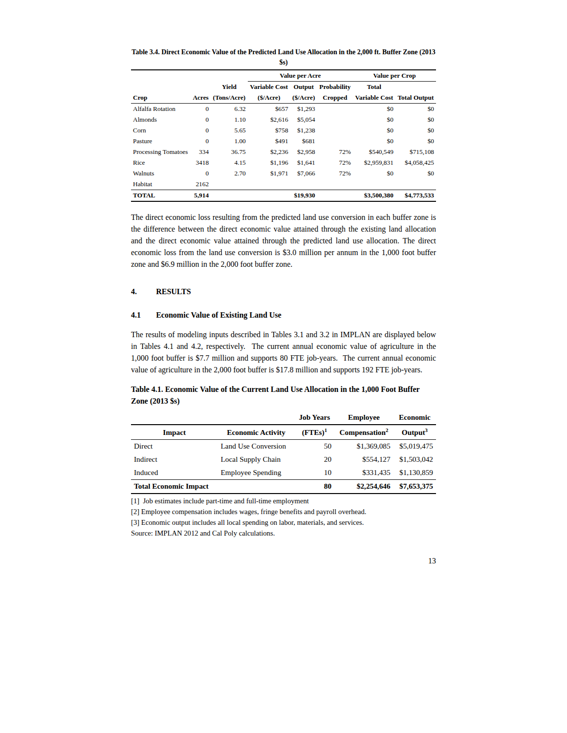Table 3.4. Direct Economic Value of the Predicted Land Use Allocation in the 2,000 ft. Buffer Zone (2013 $s)
| | | | Value per Acre | Value per Crop |
| --- | --- | --- | --- | --- |
| | | Yield | Variable Cost | Output | Probability | Total | |
| Crop | Acres | (Tons/Acre) | ($/Acre) | ($/Acre) | Cropped | Variable Cost | Total Output |
| Alfalfa Rotation | 0 | 6.32 | $657 | $1,293 | | $0 | $0 |
| Almonds | 0 | 1.10 | $2,616 | $5,054 | | $0 | $0 |
| Corn | 0 | 5.65 | $758 | $1,238 | | $0 | $0 |
| Pasture | 0 | 1.00 | $491 | $681 | | $0 | $0 |
| Processing Tomatoes | 334 | 36.75 | $2,236 | $2,958 | 72% | $540,549 | $715,108 |
| Rice | 3418 | 4.15 | $1,196 | $1,641 | 72% | $2,959,831 | $4,058,425 |
| Walnuts | 0 | 2.70 | $1,971 | $7,066 | 72% | $0 | $0 |
| Habitat | 2162 | | | | | | |
| TOTAL | 5,914 | | | $19,930 | | $3,500,380 | $4,773,533 |
The direct economic loss resulting from the predicted land use conversion in each buffer zone is the difference between the direct economic value attained through the existing land allocation and the direct economic value attained through the predicted land use allocation. The direct economic loss from the land use conversion is $3.0 million per annum in the 1,000 foot buffer zone and $6.9 million in the 2,000 foot buffer zone.
4. RESULTS
4.1 Economic Value of Existing Land Use
The results of modeling inputs described in Tables 3.1 and 3.2 in IMPLAN are displayed below in Tables 4.1 and 4.2, respectively. The current annual economic value of agriculture in the 1,000 foot buffer is $7.7 million and supports 80 FTE job-years. The current annual economic value of agriculture in the 2,000 foot buffer is $17.8 million and supports 192 FTE job-years.
Table 4.1. Economic Value of the Current Land Use Allocation in the 1,000 Foot Buffer Zone (2013 $s)
| | | Job Years | Employee | Economic |
| --- | --- | --- | --- | --- |
| Impact | Economic Activity | (FTEs) 1 | Compensation 2 | Output 3 |
| Direct | Land Use Conversion | 50 | $1,369,085 | $5,019,475 |
| Indirect | Local Supply Chain | 20 | $554,127 | $1,503,042 |
| Induced | Employee Spending | 10 | $331,435 | $1,130,859 |
| Total Economic Impact | | 80 | $2,254,646 | $7,653,375 |
[1] Job estimates include part-time and full-time employment
[2] Employee compensation includes wages, fringe benefits and payroll overhead.
[3] Economic output includes all local spending on labor, materials, and services.
Source: IMPLAN 2012 and Cal Poly calculations.
13